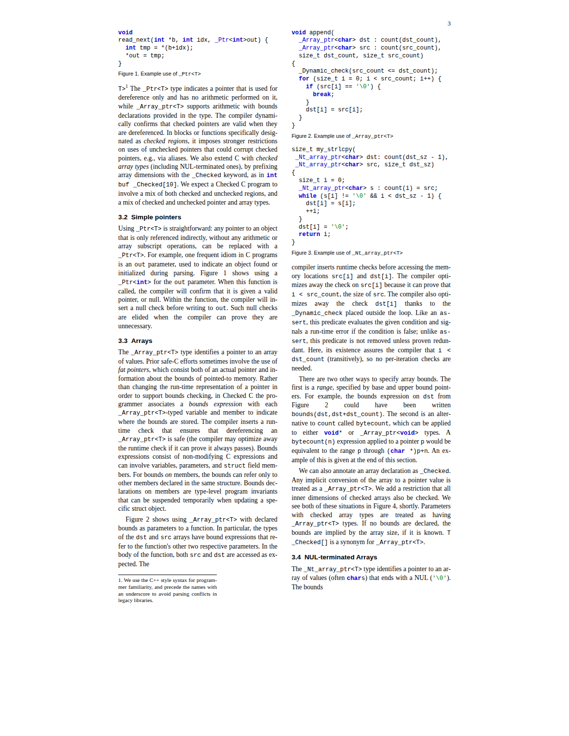3
void
read_next(int *b, int idx, _Ptr<int>out) {
  int tmp = *(b+idx);
  *out = tmp;
}
Figure 1. Example use of _Ptr<T>
T>1 The _Ptr<T> type indicates a pointer that is used for dereference only and has no arithmetic performed on it, while _Array_ptr<T> supports arithmetic with bounds declarations provided in the type. The compiler dynamically confirms that checked pointers are valid when they are dereferenced. In blocks or functions specifically designated as checked regions, it imposes stronger restrictions on uses of unchecked pointers that could corrupt checked pointers, e.g., via aliases. We also extend C with checked array types (including NUL-terminated ones), by prefixing array dimensions with the _Checked keyword, as in int buf _Checked[10]. We expect a Checked C program to involve a mix of both checked and unchecked regions, and a mix of checked and unchecked pointer and array types.
3.2 Simple pointers
Using _Ptr<T> is straightforward: any pointer to an object that is only referenced indirectly, without any arithmetic or array subscript operations, can be replaced with a _Ptr<T>. For example, one frequent idiom in C programs is an out parameter, used to indicate an object found or initialized during parsing. Figure 1 shows using a _Ptr<int> for the out parameter. When this function is called, the compiler will confirm that it is given a valid pointer, or null. Within the function, the compiler will insert a null check before writing to out. Such null checks are elided when the compiler can prove they are unnecessary.
3.3 Arrays
The _Array_ptr<T> type identifies a pointer to an array of values. Prior safe-C efforts sometimes involve the use of fat pointers, which consist both of an actual pointer and information about the bounds of pointed-to memory. Rather than changing the run-time representation of a pointer in order to support bounds checking, in Checked C the programmer associates a bounds expression with each _Array_ptr<T>-typed variable and member to indicate where the bounds are stored. The compiler inserts a run-time check that ensures that dereferencing an _Array_ptr<T> is safe (the compiler may optimize away the runtime check if it can prove it always passes). Bounds expressions consist of non-modifying C expressions and can involve variables, parameters, and struct field members. For bounds on members, the bounds can refer only to other members declared in the same structure. Bounds declarations on members are type-level program invariants that can be suspended temporarily when updating a specific struct object.
Figure 2 shows using _Array_ptr<T> with declared bounds as parameters to a function. In particular, the types of the dst and src arrays have bound expressions that refer to the function's other two respective parameters. In the body of the function, both src and dst are accessed as expected. The
1. We use the C++ style syntax for programmer familiarity, and precede the names with an underscore to avoid parsing conflicts in legacy libraries.
void append(
  _Array_ptr<char> dst : count(dst_count),
  _Array_ptr<char> src : count(src_count),
  size_t dst_count, size_t src_count)
{
  _Dynamic_check(src_count <= dst_count);
  for (size_t i = 0; i < src_count; i++) {
    if (src[i] == '\0') {
      break;
    }
    dst[i] = src[i];
  }
}
Figure 2. Example use of _Array_ptr<T>
size_t my_strlcpy(
 _Nt_array_ptr<char> dst: count(dst_sz - 1),
 _Nt_array_ptr<char> src, size_t dst_sz)
{
  size_t i = 0;
  _Nt_array_ptr<char> s : count(i) = src;
  while (s[i] != '\0' && i < dst_sz - 1) {
    dst[i] = s[i];
    ++i;
  }
  dst[i] = '\0';
  return i;
}
Figure 3. Example use of _Nt_array_ptr<T>
compiler inserts runtime checks before accessing the memory locations src[i] and dst[i]. The compiler optimizes away the check on src[i] because it can prove that i < src_count, the size of src. The compiler also optimizes away the check dst[i] thanks to the _Dynamic_check placed outside the loop. Like an assert, this predicate evaluates the given condition and signals a run-time error if the condition is false; unlike assert, this predicate is not removed unless proven redundant. Here, its existence assures the compiler that i < dst_count (transitively), so no per-iteration checks are needed.
There are two other ways to specify array bounds. The first is a range, specified by base and upper bound pointers. For example, the bounds expression on dst from Figure 2 could have been written bounds(dst,dst+dst_count). The second is an alternative to count called bytecount, which can be applied to either void* or _Array_ptr<void> types. A bytecount(n) expression applied to a pointer p would be equivalent to the range p through (char *)p+n. An example of this is given at the end of this section.
We can also annotate an array declaration as _Checked. Any implicit conversion of the array to a pointer value is treated as a _Array_ptr<T>. We add a restriction that all inner dimensions of checked arrays also be checked. We see both of these situations in Figure 4, shortly. Parameters with checked array types are treated as having _Array_ptr<T> types. If no bounds are declared, the bounds are implied by the array size, if it is known. T _Checked[] is a synonym for _Array_ptr<T>.
3.4 NUL-terminated Arrays
The _Nt_array_ptr<T> type identifies a pointer to an array of values (often chars) that ends with a NUL ('\0'). The bounds